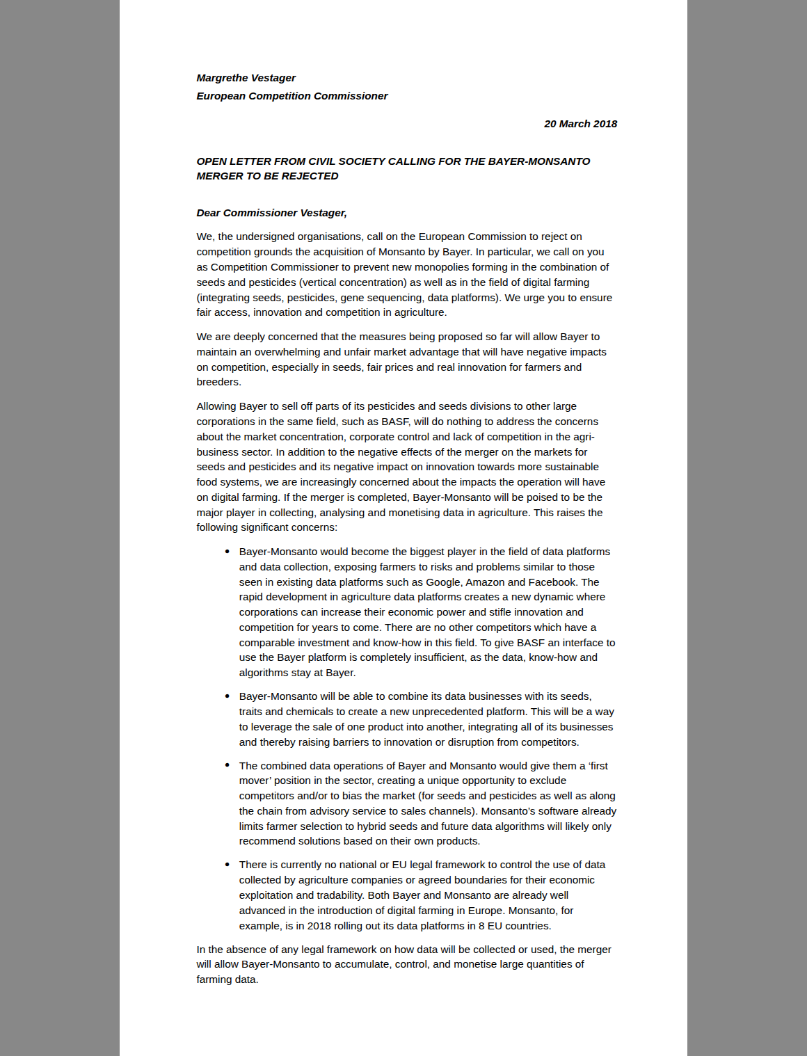Margrethe Vestager
European Competition Commissioner
20 March 2018
OPEN LETTER FROM CIVIL SOCIETY CALLING FOR THE BAYER-MONSANTO MERGER TO BE REJECTED
Dear Commissioner Vestager,
We, the undersigned organisations, call on the European Commission to reject on competition grounds the acquisition of Monsanto by Bayer. In particular, we call on you as Competition Commissioner to prevent new monopolies forming in the combination of seeds and pesticides (vertical concentration) as well as in the field of digital farming (integrating seeds, pesticides, gene sequencing, data platforms). We urge you to ensure fair access, innovation and competition in agriculture.
We are deeply concerned that the measures being proposed so far will allow Bayer to maintain an overwhelming and unfair market advantage that will have negative impacts on competition, especially in seeds, fair prices and real innovation for farmers and breeders.
Allowing Bayer to sell off parts of its pesticides and seeds divisions to other large corporations in the same field, such as BASF, will do nothing to address the concerns about the market concentration, corporate control and lack of competition in the agri-business sector. In addition to the negative effects of the merger on the markets for seeds and pesticides and its negative impact on innovation towards more sustainable food systems, we are increasingly concerned about the impacts the operation will have on digital farming. If the merger is completed, Bayer-Monsanto will be poised to be the major player in collecting, analysing and monetising data in agriculture. This raises the following significant concerns:
Bayer-Monsanto would become the biggest player in the field of data platforms and data collection, exposing farmers to risks and problems similar to those seen in existing data platforms such as Google, Amazon and Facebook. The rapid development in agriculture data platforms creates a new dynamic where corporations can increase their economic power and stifle innovation and competition for years to come. There are no other competitors which have a comparable investment and know-how in this field. To give BASF an interface to use the Bayer platform is completely insufficient, as the data, know-how and algorithms stay at Bayer.
Bayer-Monsanto will be able to combine its data businesses with its seeds, traits and chemicals to create a new unprecedented platform. This will be a way to leverage the sale of one product into another, integrating all of its businesses and thereby raising barriers to innovation or disruption from competitors.
The combined data operations of Bayer and Monsanto would give them a ‘first mover’ position in the sector, creating a unique opportunity to exclude competitors and/or to bias the market (for seeds and pesticides as well as along the chain from advisory service to sales channels). Monsanto’s software already limits farmer selection to hybrid seeds and future data algorithms will likely only recommend solutions based on their own products.
There is currently no national or EU legal framework to control the use of data collected by agriculture companies or agreed boundaries for their economic exploitation and tradability. Both Bayer and Monsanto are already well advanced in the introduction of digital farming in Europe. Monsanto, for example, is in 2018 rolling out its data platforms in 8 EU countries.
In the absence of any legal framework on how data will be collected or used, the merger will allow Bayer-Monsanto to accumulate, control, and monetise large quantities of farming data.